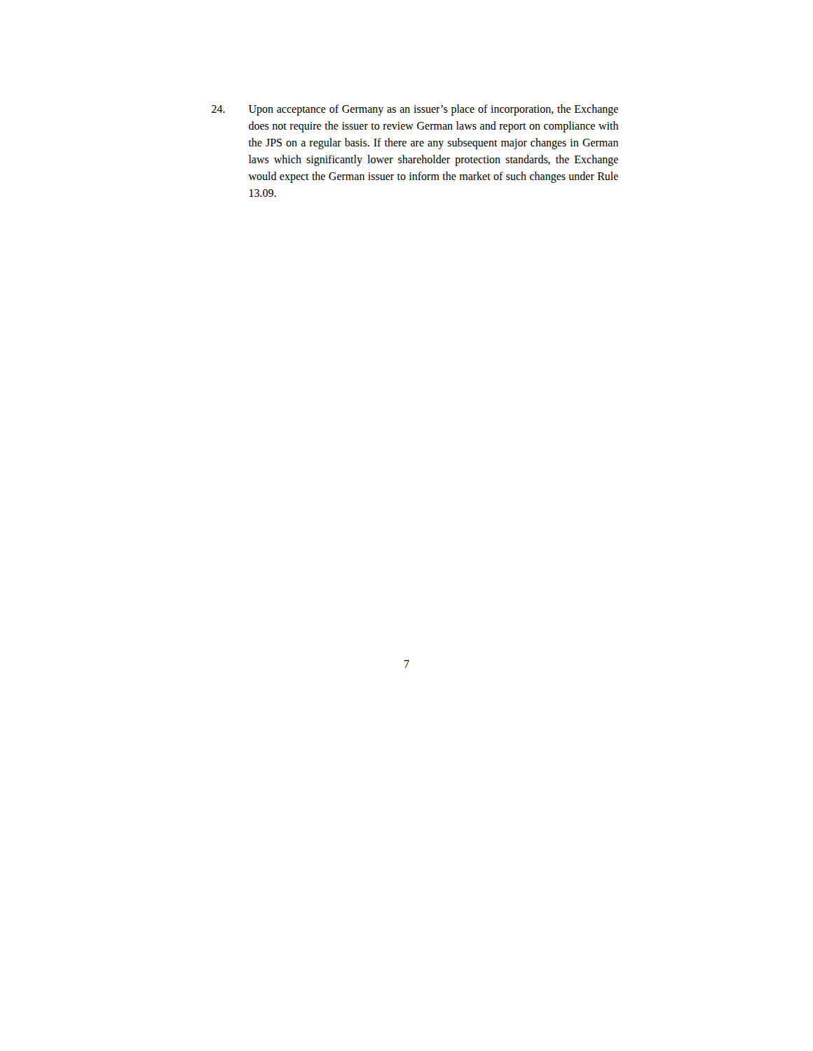24.
Upon acceptance of Germany as an issuer’s place of incorporation, the Exchange does not require the issuer to review German laws and report on compliance with the JPS on a regular basis. If there are any subsequent major changes in German laws which significantly lower shareholder protection standards, the Exchange would expect the German issuer to inform the market of such changes under Rule 13.09.
7